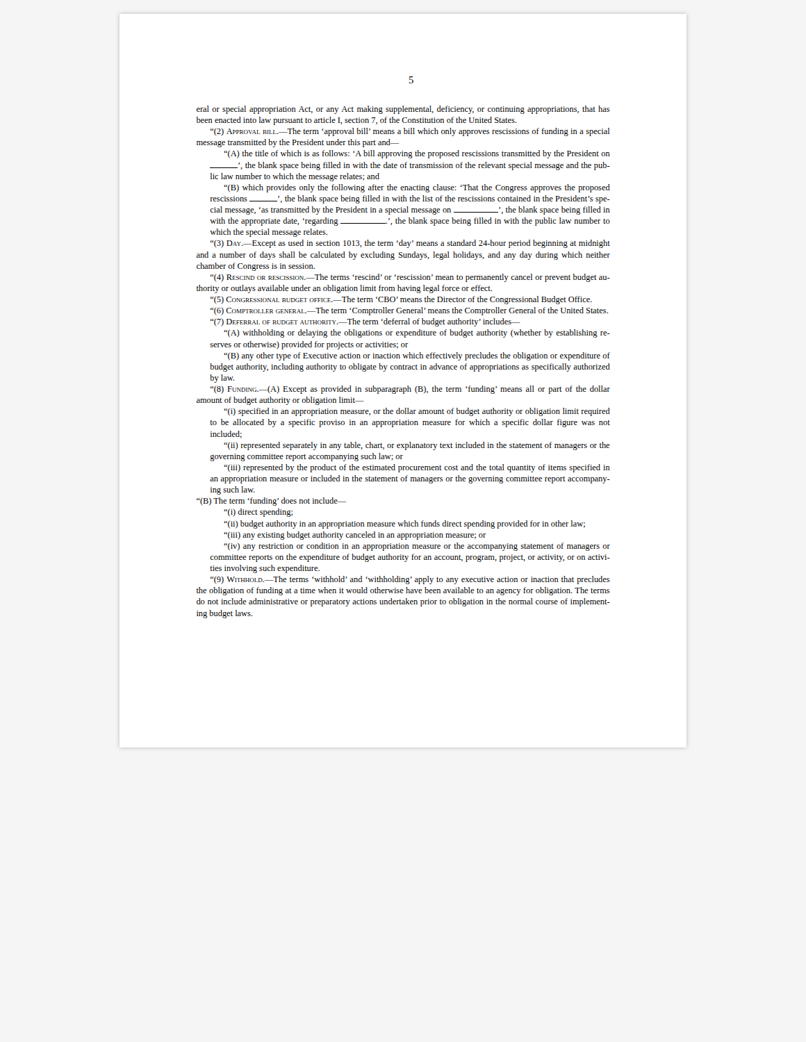5
eral or special appropriation Act, or any Act making supplemental, deficiency, or continuing appropriations, that has been enacted into law pursuant to article I, section 7, of the Constitution of the United States.
“(2) Approval bill.—The term ‘approval bill’ means a bill which only approves rescissions of funding in a special message transmitted by the President under this part and—
“(A) the title of which is as follows: ‘A bill approving the proposed rescissions transmitted by the President on ’, the blank space being filled in with the date of transmission of the relevant special message and the public law number to which the message relates; and
“(B) which provides only the following after the enacting clause: ‘That the Congress approves the proposed rescissions ’, the blank space being filled in with the list of the rescissions contained in the President’s special message, ‘as transmitted by the President in a special message on ’, the blank space being filled in with the appropriate date, ‘regarding .’, the blank space being filled in with the public law number to which the special message relates.
“(3) Day.—Except as used in section 1013, the term ‘day’ means a standard 24-hour period beginning at midnight and a number of days shall be calculated by excluding Sundays, legal holidays, and any day during which neither chamber of Congress is in session.
“(4) Rescind or rescission.—The terms ‘rescind’ or ‘rescission’ mean to permanently cancel or prevent budget authority or outlays available under an obligation limit from having legal force or effect.
“(5) Congressional budget office.—The term ‘CBO’ means the Director of the Congressional Budget Office.
“(6) Comptroller general.—The term ‘Comptroller General’ means the Comptroller General of the United States.
“(7) Deferral of budget authority.—The term ‘deferral of budget authority’ includes—
“(A) withholding or delaying the obligations or expenditure of budget authority (whether by establishing reserves or otherwise) provided for projects or activities; or
“(B) any other type of Executive action or inaction which effectively precludes the obligation or expenditure of budget authority, including authority to obligate by contract in advance of appropriations as specifically authorized by law.
“(8) Funding.—(A) Except as provided in subparagraph (B), the term ‘funding’ means all or part of the dollar amount of budget authority or obligation limit—
“(i) specified in an appropriation measure, or the dollar amount of budget authority or obligation limit required to be allocated by a specific proviso in an appropriation measure for which a specific dollar figure was not included;
“(ii) represented separately in any table, chart, or explanatory text included in the statement of managers or the governing committee report accompanying such law; or
“(iii) represented by the product of the estimated procurement cost and the total quantity of items specified in an appropriation measure or included in the statement of managers or the governing committee report accompanying such law.
“(B) The term ‘funding’ does not include—
“(i) direct spending;
“(ii) budget authority in an appropriation measure which funds direct spending provided for in other law;
“(iii) any existing budget authority canceled in an appropriation measure; or
“(iv) any restriction or condition in an appropriation measure or the accompanying statement of managers or committee reports on the expenditure of budget authority for an account, program, project, or activity, or on activities involving such expenditure.
“(9) Withhold.—The terms ‘withhold’ and ‘withholding’ apply to any executive action or inaction that precludes the obligation of funding at a time when it would otherwise have been available to an agency for obligation. The terms do not include administrative or preparatory actions undertaken prior to obligation in the normal course of implementing budget laws.